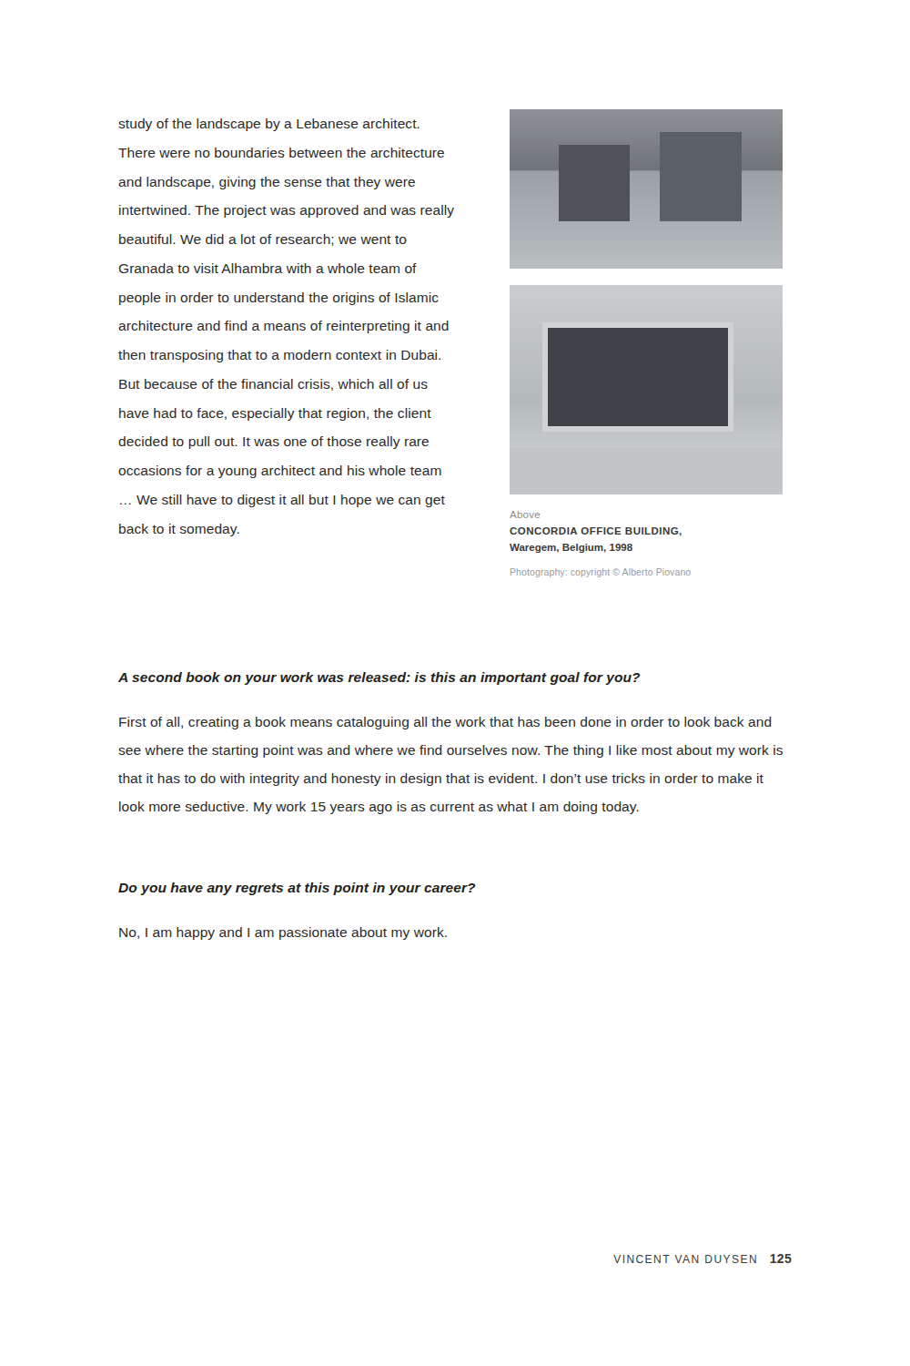study of the landscape by a Lebanese architect. There were no boundaries between the architecture and landscape, giving the sense that they were intertwined. The project was approved and was really beautiful. We did a lot of research; we went to Granada to visit Alhambra with a whole team of people in order to understand the origins of Islamic architecture and find a means of reinterpreting it and then transposing that to a modern context in Dubai. But because of the financial crisis, which all of us have had to face, especially that region, the client decided to pull out. It was one of those really rare occasions for a young architect and his whole team … We still have to digest it all but I hope we can get back to it someday.
Above
CONCORDIA OFFICE BUILDING,
Waregem, Belgium, 1998
Photography: copyright © Alberto Piovano
A second book on your work was released: is this an important goal for you?
First of all, creating a book means cataloguing all the work that has been done in order to look back and see where the starting point was and where we find ourselves now. The thing I like most about my work is that it has to do with integrity and honesty in design that is evident. I don’t use tricks in order to make it look more seductive. My work 15 years ago is as current as what I am doing today.
Do you have any regrets at this point in your career?
No, I am happy and I am passionate about my work.
VINCENT VAN DUYSEN 125